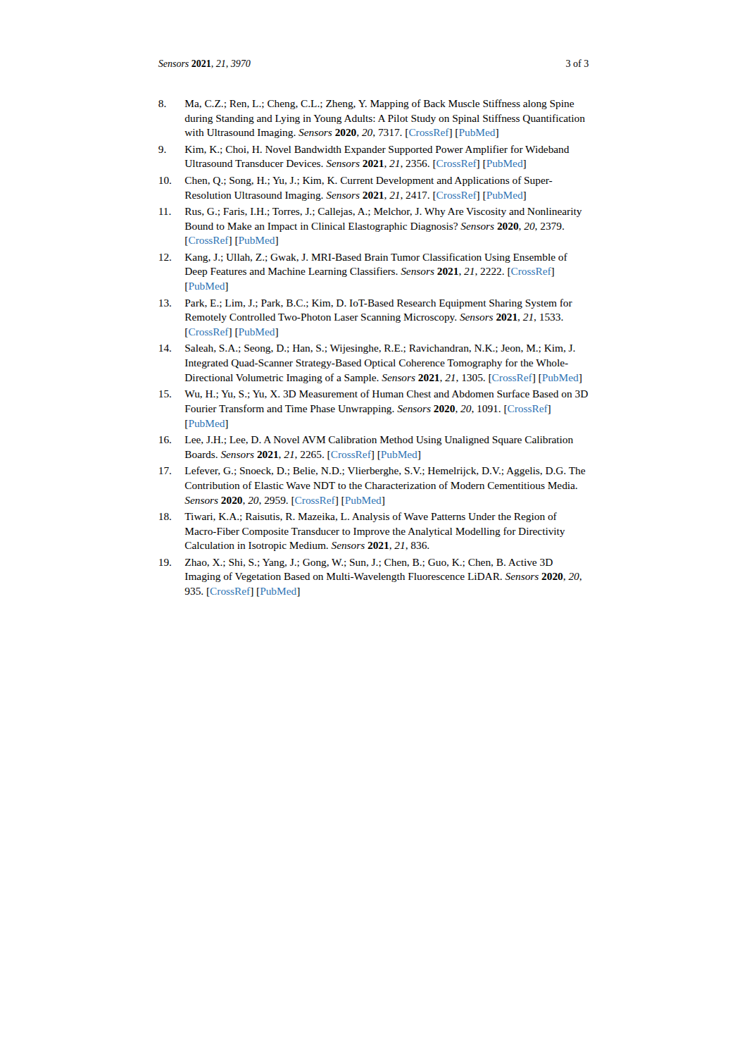Sensors 2021, 21, 3970
3 of 3
Ma, C.Z.; Ren, L.; Cheng, C.L.; Zheng, Y. Mapping of Back Muscle Stiffness along Spine during Standing and Lying in Young Adults: A Pilot Study on Spinal Stiffness Quantification with Ultrasound Imaging. Sensors 2020, 20, 7317. [CrossRef] [PubMed]
Kim, K.; Choi, H. Novel Bandwidth Expander Supported Power Amplifier for Wideband Ultrasound Transducer Devices. Sensors 2021, 21, 2356. [CrossRef] [PubMed]
Chen, Q.; Song, H.; Yu, J.; Kim, K. Current Development and Applications of Super-Resolution Ultrasound Imaging. Sensors 2021, 21, 2417. [CrossRef] [PubMed]
Rus, G.; Faris, I.H.; Torres, J.; Callejas, A.; Melchor, J. Why Are Viscosity and Nonlinearity Bound to Make an Impact in Clinical Elastographic Diagnosis? Sensors 2020, 20, 2379. [CrossRef] [PubMed]
Kang, J.; Ullah, Z.; Gwak, J. MRI-Based Brain Tumor Classification Using Ensemble of Deep Features and Machine Learning Classifiers. Sensors 2021, 21, 2222. [CrossRef] [PubMed]
Park, E.; Lim, J.; Park, B.C.; Kim, D. IoT-Based Research Equipment Sharing System for Remotely Controlled Two-Photon Laser Scanning Microscopy. Sensors 2021, 21, 1533. [CrossRef] [PubMed]
Saleah, S.A.; Seong, D.; Han, S.; Wijesinghe, R.E.; Ravichandran, N.K.; Jeon, M.; Kim, J. Integrated Quad-Scanner Strategy-Based Optical Coherence Tomography for the Whole-Directional Volumetric Imaging of a Sample. Sensors 2021, 21, 1305. [CrossRef] [PubMed]
Wu, H.; Yu, S.; Yu, X. 3D Measurement of Human Chest and Abdomen Surface Based on 3D Fourier Transform and Time Phase Unwrapping. Sensors 2020, 20, 1091. [CrossRef] [PubMed]
Lee, J.H.; Lee, D. A Novel AVM Calibration Method Using Unaligned Square Calibration Boards. Sensors 2021, 21, 2265. [CrossRef] [PubMed]
Lefever, G.; Snoeck, D.; Belie, N.D.; Vlierberghe, S.V.; Hemelrijck, D.V.; Aggelis, D.G. The Contribution of Elastic Wave NDT to the Characterization of Modern Cementitious Media. Sensors 2020, 20, 2959. [CrossRef] [PubMed]
Tiwari, K.A.; Raisutis, R. Mazeika, L. Analysis of Wave Patterns Under the Region of Macro-Fiber Composite Transducer to Improve the Analytical Modelling for Directivity Calculation in Isotropic Medium. Sensors 2021, 21, 836.
Zhao, X.; Shi, S.; Yang, J.; Gong, W.; Sun, J.; Chen, B.; Guo, K.; Chen, B. Active 3D Imaging of Vegetation Based on Multi-Wavelength Fluorescence LiDAR. Sensors 2020, 20, 935. [CrossRef] [PubMed]